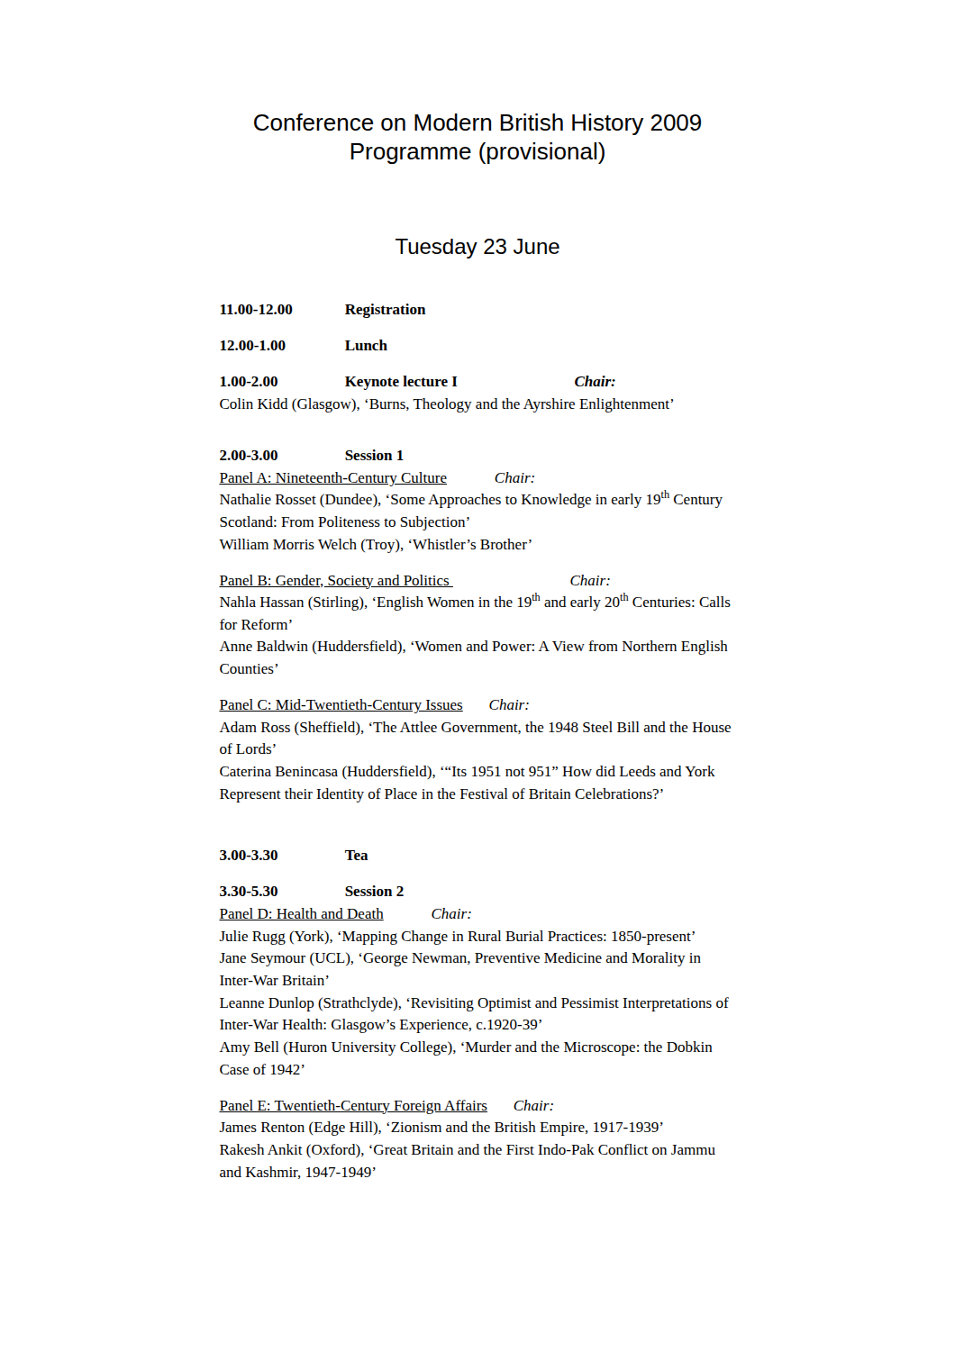Conference on Modern British History 2009
Programme (provisional)
Tuesday 23 June
11.00-12.00 Registration
12.00-1.00 Lunch
1.00-2.00 Keynote lecture IChair:
Colin Kidd (Glasgow), ‘Burns, Theology and the Ayrshire Enlightenment’
2.00-3.00 Session 1
Panel A: Nineteenth-Century Culture Chair:
Nathalie Rosset (Dundee), ‘Some Approaches to Knowledge in early 19th Century Scotland: From Politeness to Subjection’
William Morris Welch (Troy), ‘Whistler’s Brother’
Panel B: Gender, Society and Politics Chair:
Nahla Hassan (Stirling), ‘English Women in the 19th and early 20th Centuries: Calls for Reform’
Anne Baldwin (Huddersfield), ‘Women and Power: A View from Northern English Counties’
Panel C: Mid-Twentieth-Century Issues Chair:
Adam Ross (Sheffield), ‘The Attlee Government, the 1948 Steel Bill and the House of Lords’
Caterina Benincasa (Huddersfield), ‘“Its 1951 not 951” How did Leeds and York Represent their Identity of Place in the Festival of Britain Celebrations?’
3.00-3.30 Tea
3.30-5.30 Session 2
Panel D: Health and Death Chair:
Julie Rugg (York), ‘Mapping Change in Rural Burial Practices: 1850-present’
Jane Seymour (UCL), ‘George Newman, Preventive Medicine and Morality in Inter-War Britain’
Leanne Dunlop (Strathclyde), ‘Revisiting Optimist and Pessimist Interpretations of Inter-War Health: Glasgow’s Experience, c.1920-39’
Amy Bell (Huron University College), ‘Murder and the Microscope: the Dobkin Case of 1942’
Panel E: Twentieth-Century Foreign Affairs Chair:
James Renton (Edge Hill), ‘Zionism and the British Empire, 1917-1939’
Rakesh Ankit (Oxford), ‘Great Britain and the First Indo-Pak Conflict on Jammu and Kashmir, 1947-1949’